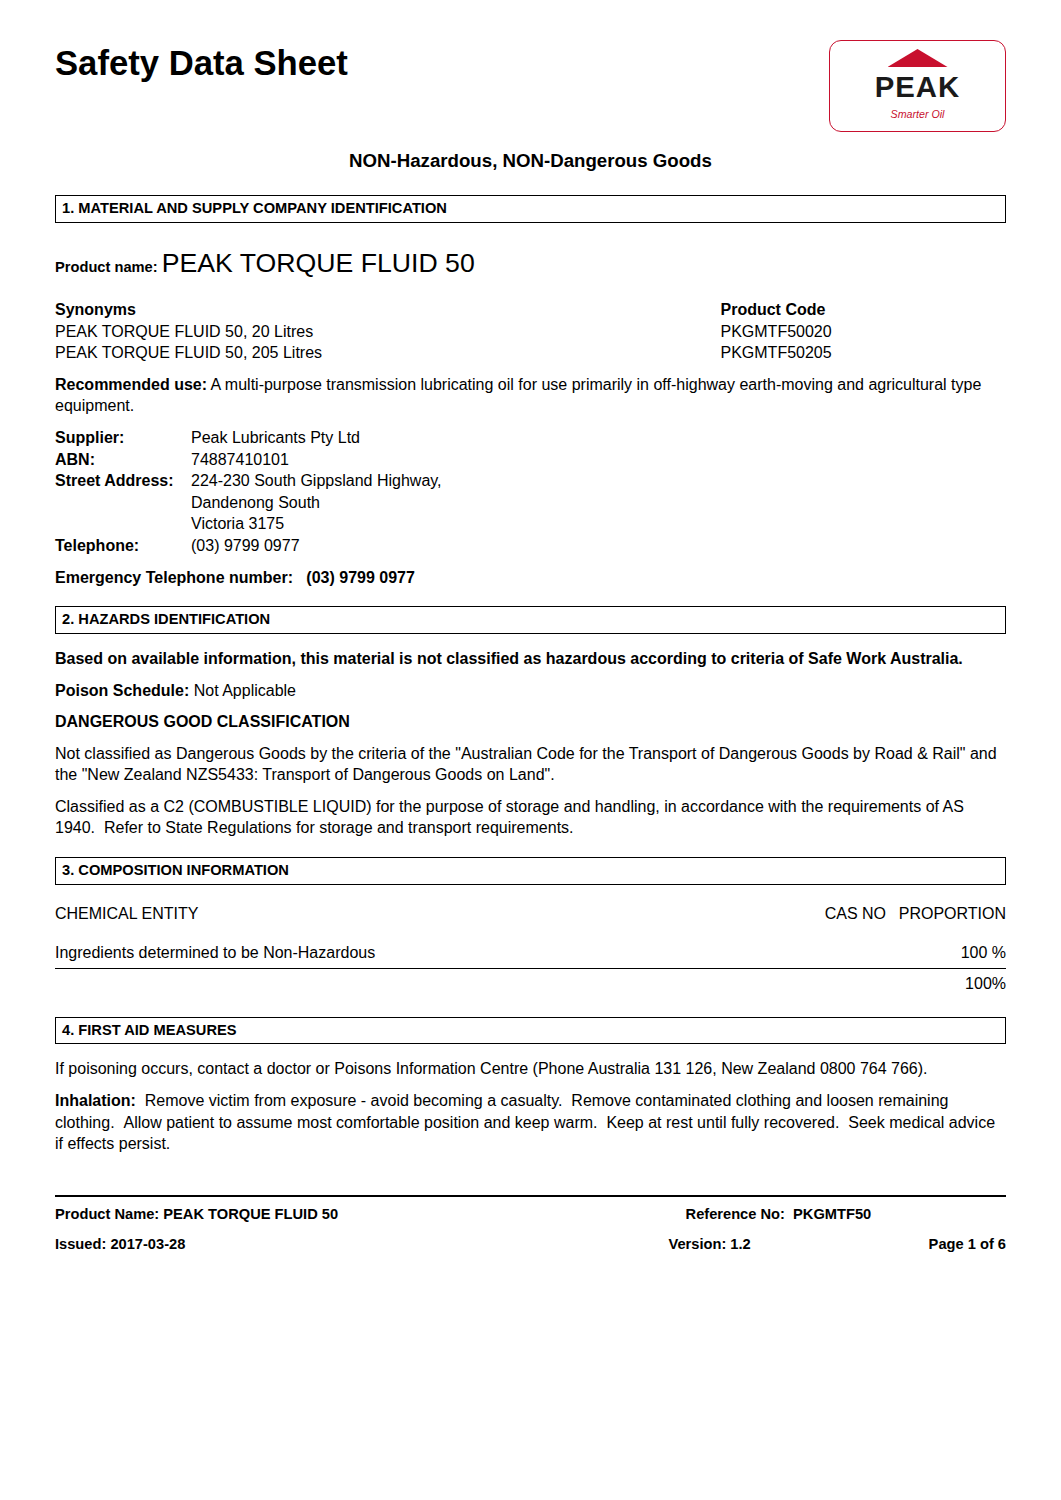Safety Data Sheet
PEAK
Smarter Oil
NON-Hazardous, NON-Dangerous Goods
1. MATERIAL AND SUPPLY COMPANY IDENTIFICATION
Product name: PEAK TORQUE FLUID 50
| Synonyms | Product Code |
| PEAK TORQUE FLUID 50, 20 Litres | PKGMTF50020 |
| PEAK TORQUE FLUID 50, 205 Litres | PKGMTF50205 |
Recommended use: A multi-purpose transmission lubricating oil for use primarily in off-highway earth-moving and agricultural type equipment.
| Supplier: | Peak Lubricants Pty Ltd |
| ABN: | 74887410101 |
| Street Address: | 224-230 South Gippsland Highway, Dandenong South Victoria 3175 |
| Telephone: | (03) 9799 0977 |
Emergency Telephone number: (03) 9799 0977
2. HAZARDS IDENTIFICATION
Based on available information, this material is not classified as hazardous according to criteria of Safe Work Australia.
Poison Schedule: Not Applicable
DANGEROUS GOOD CLASSIFICATION
Not classified as Dangerous Goods by the criteria of the "Australian Code for the Transport of Dangerous Goods by Road & Rail" and the "New Zealand NZS5433: Transport of Dangerous Goods on Land".
Classified as a C2 (COMBUSTIBLE LIQUID) for the purpose of storage and handling, in accordance with the requirements of AS 1940. Refer to State Regulations for storage and transport requirements.
3. COMPOSITION INFORMATION
| CHEMICAL ENTITY | CAS NO | PROPORTION |
| Ingredients determined to be Non-Hazardous | | 100 % |
| | | 100% |
4. FIRST AID MEASURES
If poisoning occurs, contact a doctor or Poisons Information Centre (Phone Australia 131 126, New Zealand 0800 764 766).
Inhalation: Remove victim from exposure - avoid becoming a casualty. Remove contaminated clothing and loosen remaining clothing. Allow patient to assume most comfortable position and keep warm. Keep at rest until fully recovered. Seek medical advice if effects persist.
| Product Name: PEAK TORQUE FLUID 50 | Reference No: PKGMTF50 |
| Issued: 2017-03-28 | Version: 1.2 | Page 1 of 6 |